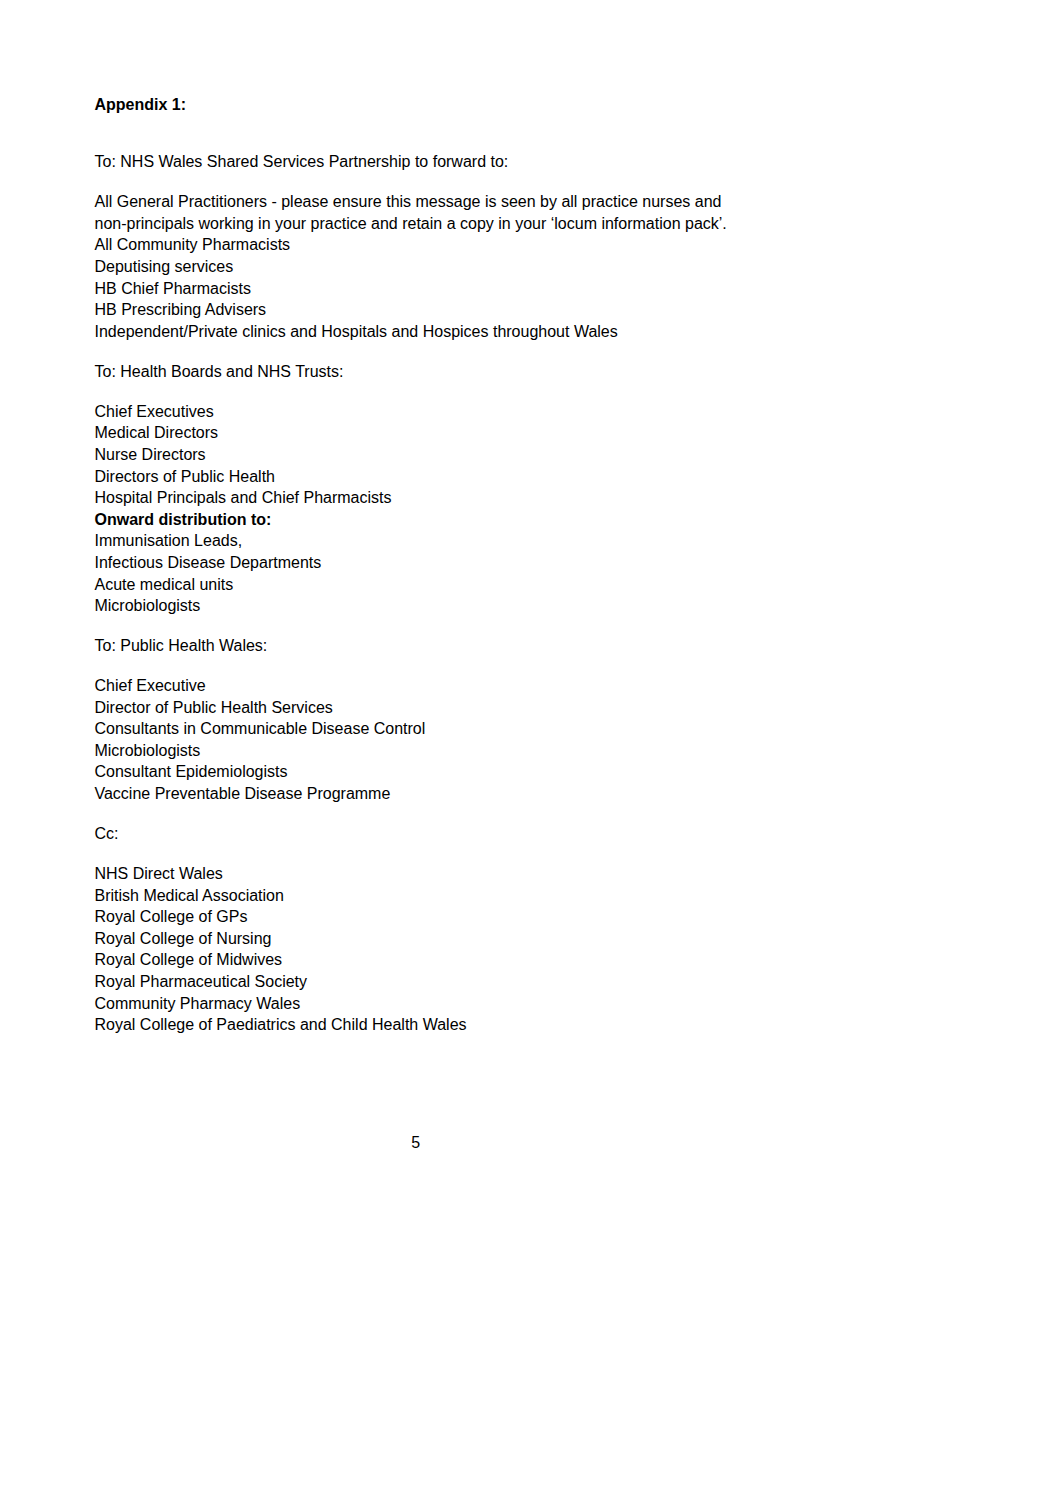Appendix 1:
To: NHS Wales Shared Services Partnership to forward to:
All General Practitioners - please ensure this message is seen by all practice nurses and non-principals working in your practice and retain a copy in your ‘locum information pack’.
All Community Pharmacists
Deputising services
HB Chief Pharmacists
HB Prescribing Advisers
Independent/Private clinics and Hospitals and Hospices throughout Wales
To: Health Boards and NHS Trusts:
Chief Executives
Medical Directors
Nurse Directors
Directors of Public Health
Hospital Principals and Chief Pharmacists
Onward distribution to:
Immunisation Leads,
Infectious Disease Departments
Acute medical units
Microbiologists
To: Public Health Wales:
Chief Executive
Director of Public Health Services
Consultants in Communicable Disease Control
Microbiologists
Consultant Epidemiologists
Vaccine Preventable Disease Programme
Cc:
NHS Direct Wales
British Medical Association
Royal College of GPs
Royal College of Nursing
Royal College of Midwives
Royal Pharmaceutical Society
Community Pharmacy Wales
Royal College of Paediatrics and Child Health Wales
5